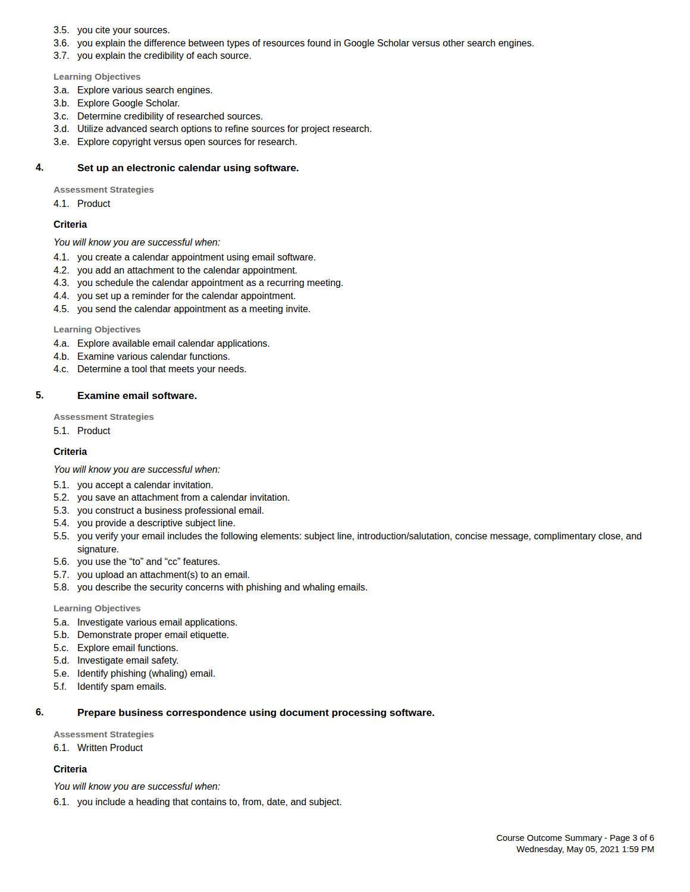3.5.
you cite your sources.
3.6.
you explain the difference between types of resources found in Google Scholar versus other search engines.
3.7.
you explain the credibility of each source.
Learning Objectives
3.a.
Explore various search engines.
3.b.
Explore Google Scholar.
3.c.
Determine credibility of researched sources.
3.d.
Utilize advanced search options to refine sources for project research.
3.e.
Explore copyright versus open sources for research.
4.
Set up an electronic calendar using software.
Assessment Strategies
4.1.
Product
Criteria
You will know you are successful when:
4.1.
you create a calendar appointment using email software.
4.2.
you add an attachment to the calendar appointment.
4.3.
you schedule the calendar appointment as a recurring meeting.
4.4.
you set up a reminder for the calendar appointment.
4.5.
you send the calendar appointment as a meeting invite.
Learning Objectives
4.a.
Explore available email calendar applications.
4.b.
Examine various calendar functions.
4.c.
Determine a tool that meets your needs.
5.
Examine email software.
Assessment Strategies
5.1.
Product
Criteria
You will know you are successful when:
5.1.
you accept a calendar invitation.
5.2.
you save an attachment from a calendar invitation.
5.3.
you construct a business professional email.
5.4.
you provide a descriptive subject line.
5.5.
you verify your email includes the following elements: subject line, introduction/salutation, concise message, complimentary close, and signature.
5.6.
you use the “to” and “cc” features.
5.7.
you upload an attachment(s) to an email.
5.8.
you describe the security concerns with phishing and whaling emails.
Learning Objectives
5.a.
Investigate various email applications.
5.b.
Demonstrate proper email etiquette.
5.c.
Explore email functions.
5.d.
Investigate email safety.
5.e.
Identify phishing (whaling) email.
5.f.
Identify spam emails.
6.
Prepare business correspondence using document processing software.
Assessment Strategies
6.1.
Written Product
Criteria
You will know you are successful when:
6.1.
you include a heading that contains to, from, date, and subject.
Course Outcome Summary - Page 3 of 6
Wednesday, May 05, 2021 1:59 PM